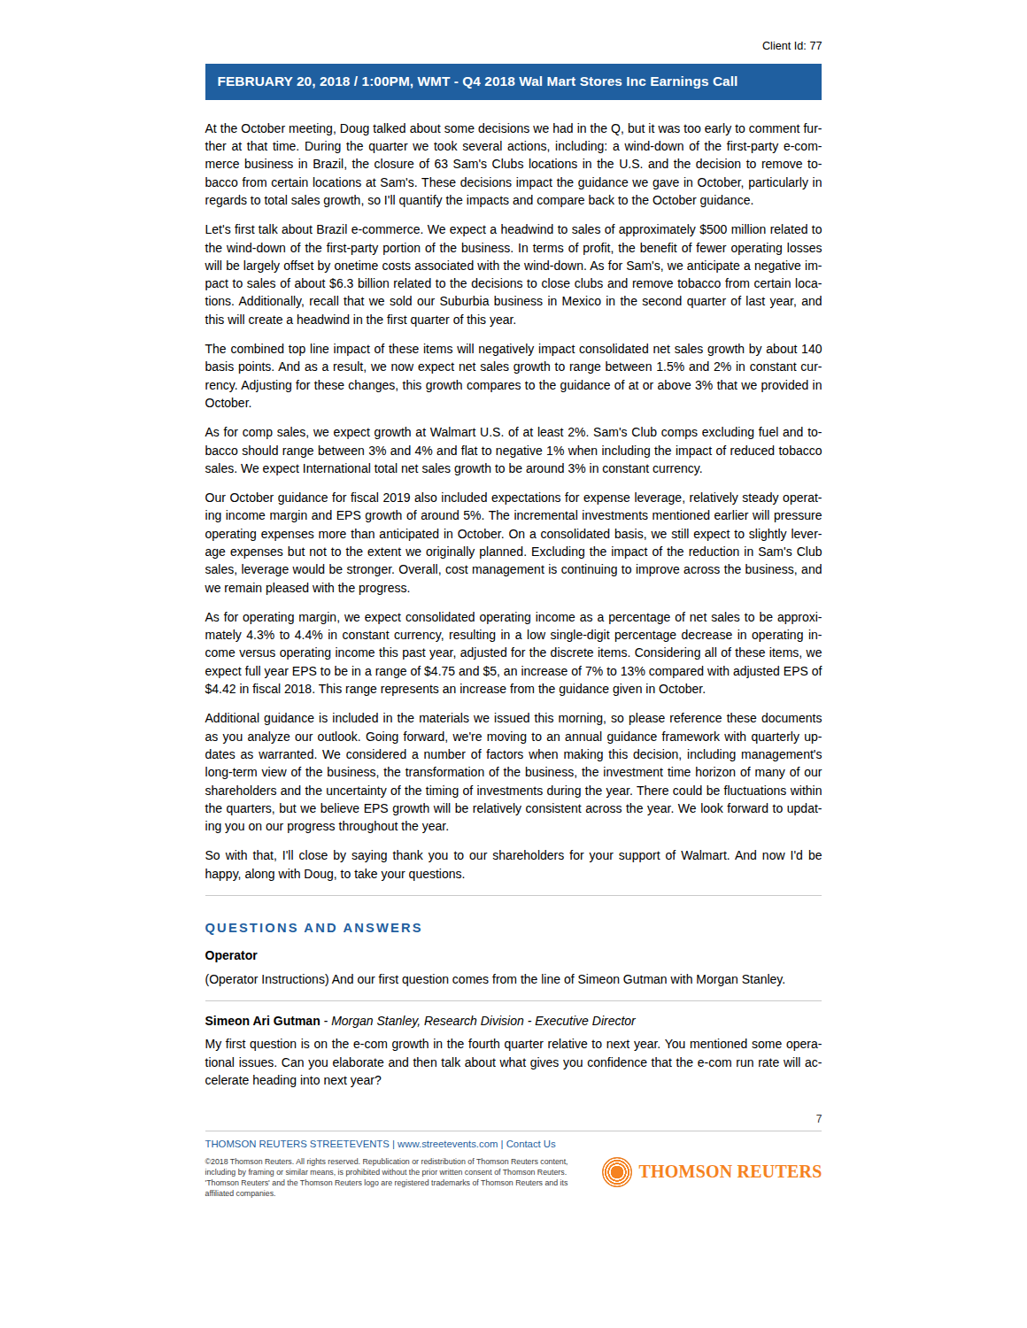Client Id: 77
FEBRUARY 20, 2018 / 1:00PM, WMT - Q4 2018 Wal Mart Stores Inc Earnings Call
At the October meeting, Doug talked about some decisions we had in the Q, but it was too early to comment further at that time. During the quarter we took several actions, including: a wind-down of the first-party e-commerce business in Brazil, the closure of 63 Sam's Clubs locations in the U.S. and the decision to remove tobacco from certain locations at Sam's. These decisions impact the guidance we gave in October, particularly in regards to total sales growth, so I'll quantify the impacts and compare back to the October guidance.
Let's first talk about Brazil e-commerce. We expect a headwind to sales of approximately $500 million related to the wind-down of the first-party portion of the business. In terms of profit, the benefit of fewer operating losses will be largely offset by onetime costs associated with the wind-down. As for Sam's, we anticipate a negative impact to sales of about $6.3 billion related to the decisions to close clubs and remove tobacco from certain locations. Additionally, recall that we sold our Suburbia business in Mexico in the second quarter of last year, and this will create a headwind in the first quarter of this year.
The combined top line impact of these items will negatively impact consolidated net sales growth by about 140 basis points. And as a result, we now expect net sales growth to range between 1.5% and 2% in constant currency. Adjusting for these changes, this growth compares to the guidance of at or above 3% that we provided in October.
As for comp sales, we expect growth at Walmart U.S. of at least 2%. Sam's Club comps excluding fuel and tobacco should range between 3% and 4% and flat to negative 1% when including the impact of reduced tobacco sales. We expect International total net sales growth to be around 3% in constant currency.
Our October guidance for fiscal 2019 also included expectations for expense leverage, relatively steady operating income margin and EPS growth of around 5%. The incremental investments mentioned earlier will pressure operating expenses more than anticipated in October. On a consolidated basis, we still expect to slightly leverage expenses but not to the extent we originally planned. Excluding the impact of the reduction in Sam's Club sales, leverage would be stronger. Overall, cost management is continuing to improve across the business, and we remain pleased with the progress.
As for operating margin, we expect consolidated operating income as a percentage of net sales to be approximately 4.3% to 4.4% in constant currency, resulting in a low single-digit percentage decrease in operating income versus operating income this past year, adjusted for the discrete items. Considering all of these items, we expect full year EPS to be in a range of $4.75 and $5, an increase of 7% to 13% compared with adjusted EPS of $4.42 in fiscal 2018. This range represents an increase from the guidance given in October.
Additional guidance is included in the materials we issued this morning, so please reference these documents as you analyze our outlook. Going forward, we're moving to an annual guidance framework with quarterly updates as warranted. We considered a number of factors when making this decision, including management's long-term view of the business, the transformation of the business, the investment time horizon of many of our shareholders and the uncertainty of the timing of investments during the year. There could be fluctuations within the quarters, but we believe EPS growth will be relatively consistent across the year. We look forward to updating you on our progress throughout the year.
So with that, I'll close by saying thank you to our shareholders for your support of Walmart. And now I'd be happy, along with Doug, to take your questions.
QUESTIONS AND ANSWERS
Operator
(Operator Instructions) And our first question comes from the line of Simeon Gutman with Morgan Stanley.
Simeon Ari Gutman - Morgan Stanley, Research Division - Executive Director
My first question is on the e-com growth in the fourth quarter relative to next year. You mentioned some operational issues. Can you elaborate and then talk about what gives you confidence that the e-com run rate will accelerate heading into next year?
7
THOMSON REUTERS STREETEVENTS | www.streetevents.com | Contact Us
©2018 Thomson Reuters. All rights reserved. Republication or redistribution of Thomson Reuters content, including by framing or similar means, is prohibited without the prior written consent of Thomson Reuters. 'Thomson Reuters' and the Thomson Reuters logo are registered trademarks of Thomson Reuters and its affiliated companies.
THOMSON REUTERS